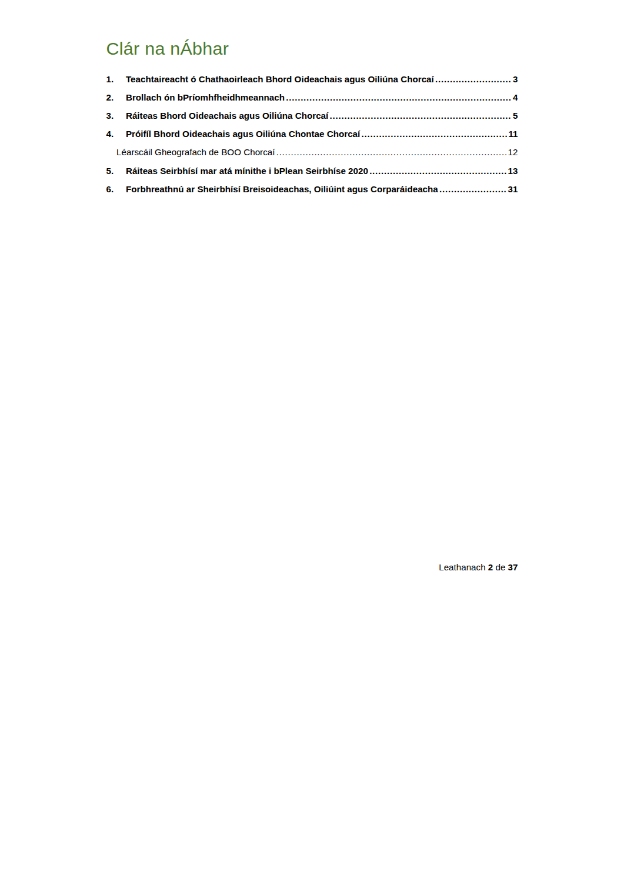Clár na nÁbhar
Teachtaireacht ó Chathaoirleach Bhord Oideachais agus Oiliúna Chorcaí 3
Brollach ón bPríomhfheidhmeannach 4
Ráiteas Bhord Oideachais agus Oiliúna Chorcaí 5
Próifíl Bhord Oideachais agus Oiliúna Chontae Chorcaí 11
Léarscáil Gheografach de BOO Chorcaí 12
Ráiteas Seirbhísí mar atá mínithe i bPlean Seirbhíse 2020 13
Forbhreathnú ar Sheirbhísí Breisoideachas, Oiliúint agus Corparáideacha 31
Leathanach 2 de 37